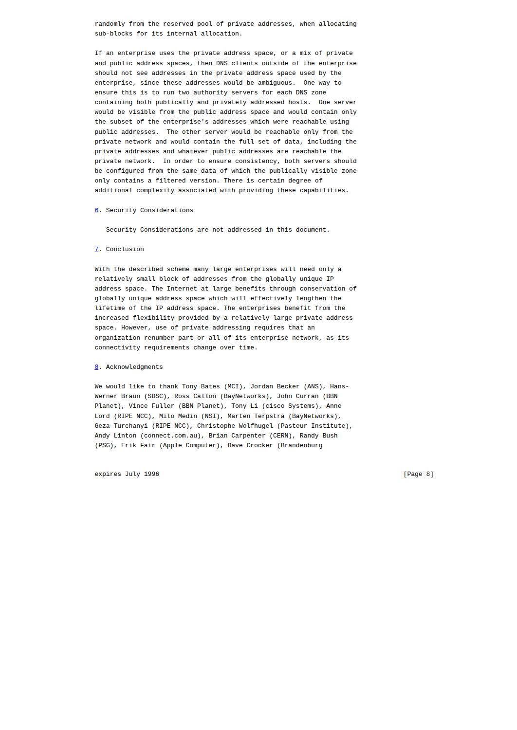randomly from the reserved pool of private addresses, when allocating sub-blocks for its internal allocation.
If an enterprise uses the private address space, or a mix of private and public address spaces, then DNS clients outside of the enterprise should not see addresses in the private address space used by the enterprise, since these addresses would be ambiguous. One way to ensure this is to run two authority servers for each DNS zone containing both publically and privately addressed hosts. One server would be visible from the public address space and would contain only the subset of the enterprise's addresses which were reachable using public addresses. The other server would be reachable only from the private network and would contain the full set of data, including the private addresses and whatever public addresses are reachable the private network. In order to ensure consistency, both servers should be configured from the same data of which the publically visible zone only contains a filtered version. There is certain degree of additional complexity associated with providing these capabilities.
6. Security Considerations
Security Considerations are not addressed in this document.
7. Conclusion
With the described scheme many large enterprises will need only a relatively small block of addresses from the globally unique IP address space. The Internet at large benefits through conservation of globally unique address space which will effectively lengthen the lifetime of the IP address space. The enterprises benefit from the increased flexibility provided by a relatively large private address space. However, use of private addressing requires that an organization renumber part or all of its enterprise network, as its connectivity requirements change over time.
8. Acknowledgments
We would like to thank Tony Bates (MCI), Jordan Becker (ANS), Hans- Werner Braun (SDSC), Ross Callon (BayNetworks), John Curran (BBN Planet), Vince Fuller (BBN Planet), Tony Li (cisco Systems), Anne Lord (RIPE NCC), Milo Medin (NSI), Marten Terpstra (BayNetworks), Geza Turchanyi (RIPE NCC), Christophe Wolfhugel (Pasteur Institute), Andy Linton (connect.com.au), Brian Carpenter (CERN), Randy Bush (PSG), Erik Fair (Apple Computer), Dave Crocker (Brandenburg
expires July 1996 [Page 8]